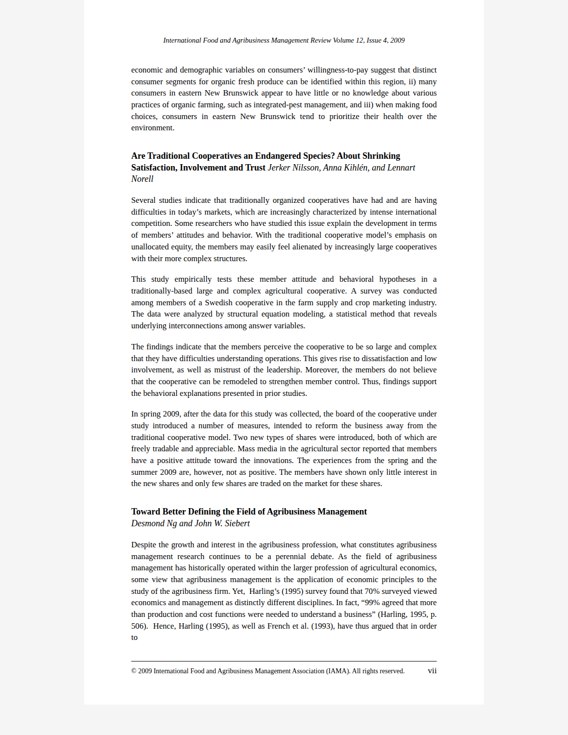International Food and Agribusiness Management Review Volume 12, Issue 4, 2009
economic and demographic variables on consumers’ willingness-to-pay suggest that distinct consumer segments for organic fresh produce can be identified within this region, ii) many consumers in eastern New Brunswick appear to have little or no knowledge about various practices of organic farming, such as integrated-pest management, and iii) when making food choices, consumers in eastern New Brunswick tend to prioritize their health over the environment.
Are Traditional Cooperatives an Endangered Species? About Shrinking Satisfaction, Involvement and Trust Jerker Nilsson, Anna Kihlén, and Lennart Norell
Several studies indicate that traditionally organized cooperatives have had and are having difficulties in today’s markets, which are increasingly characterized by intense international competition. Some researchers who have studied this issue explain the development in terms of members’ attitudes and behavior. With the traditional cooperative model’s emphasis on unallocated equity, the members may easily feel alienated by increasingly large cooperatives with their more complex structures.
This study empirically tests these member attitude and behavioral hypotheses in a traditionally-based large and complex agricultural cooperative. A survey was conducted among members of a Swedish cooperative in the farm supply and crop marketing industry. The data were analyzed by structural equation modeling, a statistical method that reveals underlying interconnections among answer variables.
The findings indicate that the members perceive the cooperative to be so large and complex that they have difficulties understanding operations. This gives rise to dissatisfaction and low involvement, as well as mistrust of the leadership. Moreover, the members do not believe that the cooperative can be remodeled to strengthen member control. Thus, findings support the behavioral explanations presented in prior studies.
In spring 2009, after the data for this study was collected, the board of the cooperative under study introduced a number of measures, intended to reform the business away from the traditional cooperative model. Two new types of shares were introduced, both of which are freely tradable and appreciable. Mass media in the agricultural sector reported that members have a positive attitude toward the innovations. The experiences from the spring and the summer 2009 are, however, not as positive. The members have shown only little interest in the new shares and only few shares are traded on the market for these shares.
Toward Better Defining the Field of Agribusiness ManagementDesmond Ng and John W. Siebert
Despite the growth and interest in the agribusiness profession, what constitutes agribusiness management research continues to be a perennial debate. As the field of agribusiness management has historically operated within the larger profession of agricultural economics, some view that agribusiness management is the application of economic principles to the study of the agribusiness firm. Yet, Harling’s (1995) survey found that 70% surveyed viewed economics and management as distinctly different disciplines. In fact, “99% agreed that more than production and cost functions were needed to understand a business” (Harling, 1995, p. 506). Hence, Harling (1995), as well as French et al. (1993), have thus argued that in order to
© 2009 International Food and Agribusiness Management Association (IAMA). All rights reserved. vii